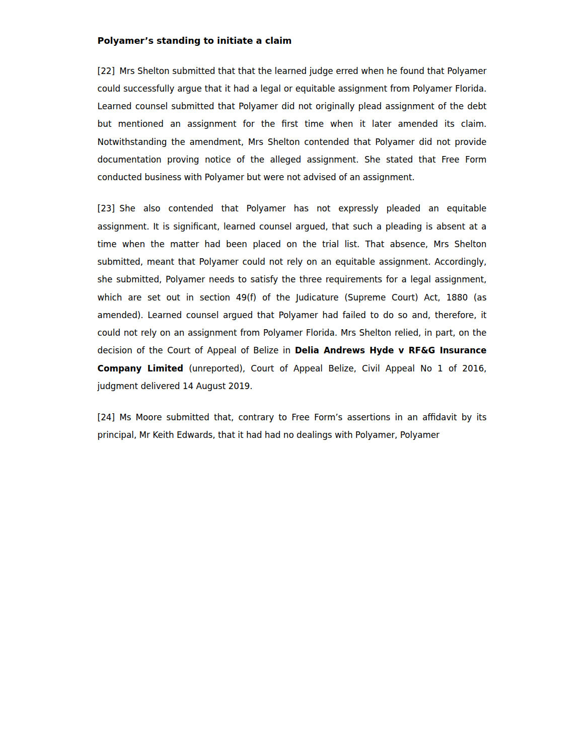Polyamer’s standing to initiate a claim
[22] Mrs Shelton submitted that that the learned judge erred when he found that Polyamer could successfully argue that it had a legal or equitable assignment from Polyamer Florida. Learned counsel submitted that Polyamer did not originally plead assignment of the debt but mentioned an assignment for the first time when it later amended its claim. Notwithstanding the amendment, Mrs Shelton contended that Polyamer did not provide documentation proving notice of the alleged assignment. She stated that Free Form conducted business with Polyamer but were not advised of an assignment.
[23] She also contended that Polyamer has not expressly pleaded an equitable assignment. It is significant, learned counsel argued, that such a pleading is absent at a time when the matter had been placed on the trial list. That absence, Mrs Shelton submitted, meant that Polyamer could not rely on an equitable assignment. Accordingly, she submitted, Polyamer needs to satisfy the three requirements for a legal assignment, which are set out in section 49(f) of the Judicature (Supreme Court) Act, 1880 (as amended). Learned counsel argued that Polyamer had failed to do so and, therefore, it could not rely on an assignment from Polyamer Florida. Mrs Shelton relied, in part, on the decision of the Court of Appeal of Belize in Delia Andrews Hyde v RF&G Insurance Company Limited (unreported), Court of Appeal Belize, Civil Appeal No 1 of 2016, judgment delivered 14 August 2019.
[24] Ms Moore submitted that, contrary to Free Form’s assertions in an affidavit by its principal, Mr Keith Edwards, that it had had no dealings with Polyamer, Polyamer